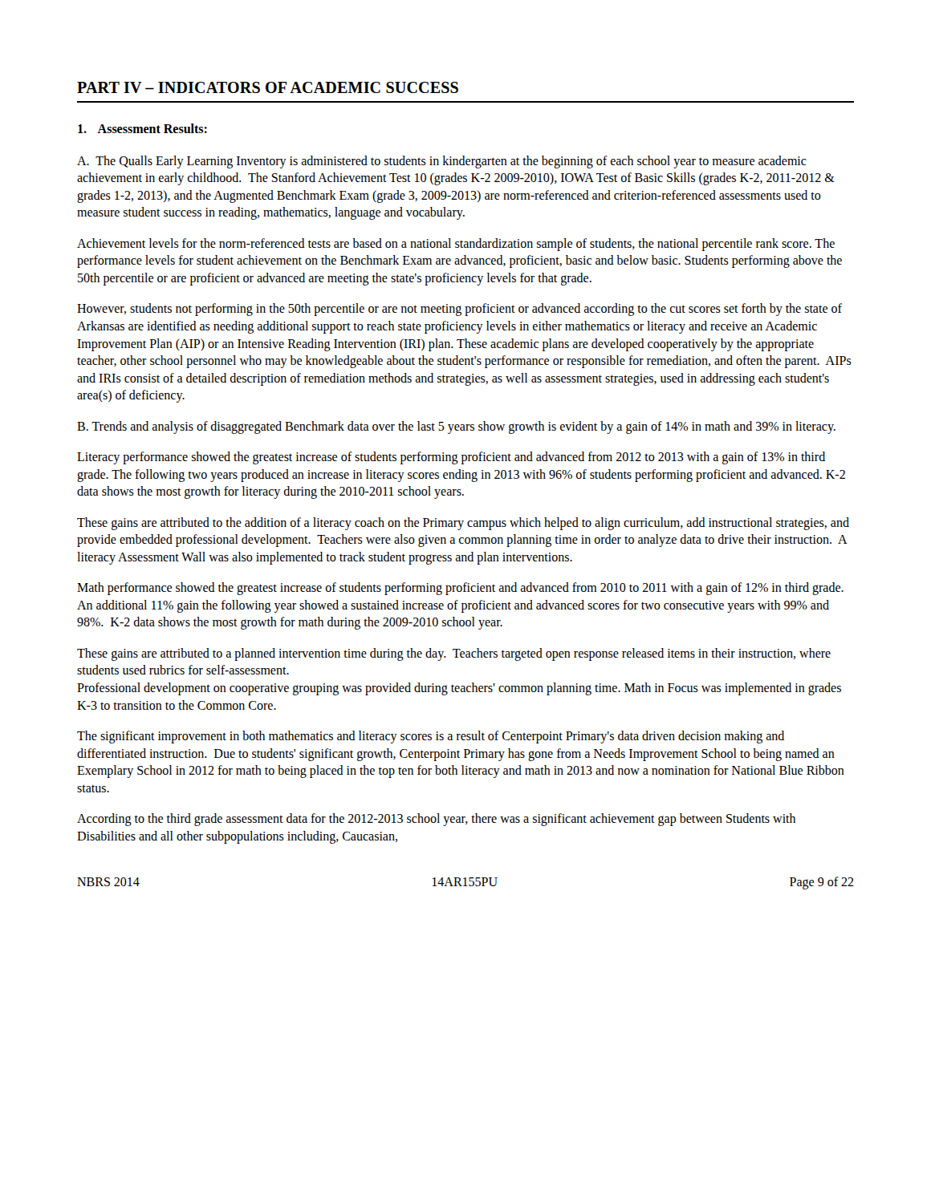PART IV – INDICATORS OF ACADEMIC SUCCESS
1. Assessment Results:
A. The Qualls Early Learning Inventory is administered to students in kindergarten at the beginning of each school year to measure academic achievement in early childhood. The Stanford Achievement Test 10 (grades K-2 2009-2010), IOWA Test of Basic Skills (grades K-2, 2011-2012 & grades 1-2, 2013), and the Augmented Benchmark Exam (grade 3, 2009-2013) are norm-referenced and criterion-referenced assessments used to measure student success in reading, mathematics, language and vocabulary.
Achievement levels for the norm-referenced tests are based on a national standardization sample of students, the national percentile rank score. The performance levels for student achievement on the Benchmark Exam are advanced, proficient, basic and below basic. Students performing above the 50th percentile or are proficient or advanced are meeting the state's proficiency levels for that grade.
However, students not performing in the 50th percentile or are not meeting proficient or advanced according to the cut scores set forth by the state of Arkansas are identified as needing additional support to reach state proficiency levels in either mathematics or literacy and receive an Academic Improvement Plan (AIP) or an Intensive Reading Intervention (IRI) plan. These academic plans are developed cooperatively by the appropriate teacher, other school personnel who may be knowledgeable about the student's performance or responsible for remediation, and often the parent. AIPs and IRIs consist of a detailed description of remediation methods and strategies, as well as assessment strategies, used in addressing each student's area(s) of deficiency.
B. Trends and analysis of disaggregated Benchmark data over the last 5 years show growth is evident by a gain of 14% in math and 39% in literacy.
Literacy performance showed the greatest increase of students performing proficient and advanced from 2012 to 2013 with a gain of 13% in third grade. The following two years produced an increase in literacy scores ending in 2013 with 96% of students performing proficient and advanced. K-2 data shows the most growth for literacy during the 2010-2011 school years.
These gains are attributed to the addition of a literacy coach on the Primary campus which helped to align curriculum, add instructional strategies, and provide embedded professional development. Teachers were also given a common planning time in order to analyze data to drive their instruction. A literacy Assessment Wall was also implemented to track student progress and plan interventions.
Math performance showed the greatest increase of students performing proficient and advanced from 2010 to 2011 with a gain of 12% in third grade. An additional 11% gain the following year showed a sustained increase of proficient and advanced scores for two consecutive years with 99% and 98%. K-2 data shows the most growth for math during the 2009-2010 school year.
These gains are attributed to a planned intervention time during the day. Teachers targeted open response released items in their instruction, where students used rubrics for self-assessment.
Professional development on cooperative grouping was provided during teachers' common planning time. Math in Focus was implemented in grades K-3 to transition to the Common Core.
The significant improvement in both mathematics and literacy scores is a result of Centerpoint Primary's data driven decision making and differentiated instruction. Due to students' significant growth, Centerpoint Primary has gone from a Needs Improvement School to being named an Exemplary School in 2012 for math to being placed in the top ten for both literacy and math in 2013 and now a nomination for National Blue Ribbon status.
According to the third grade assessment data for the 2012-2013 school year, there was a significant achievement gap between Students with Disabilities and all other subpopulations including, Caucasian,
NBRS 2014 14AR155PU Page 9 of 22